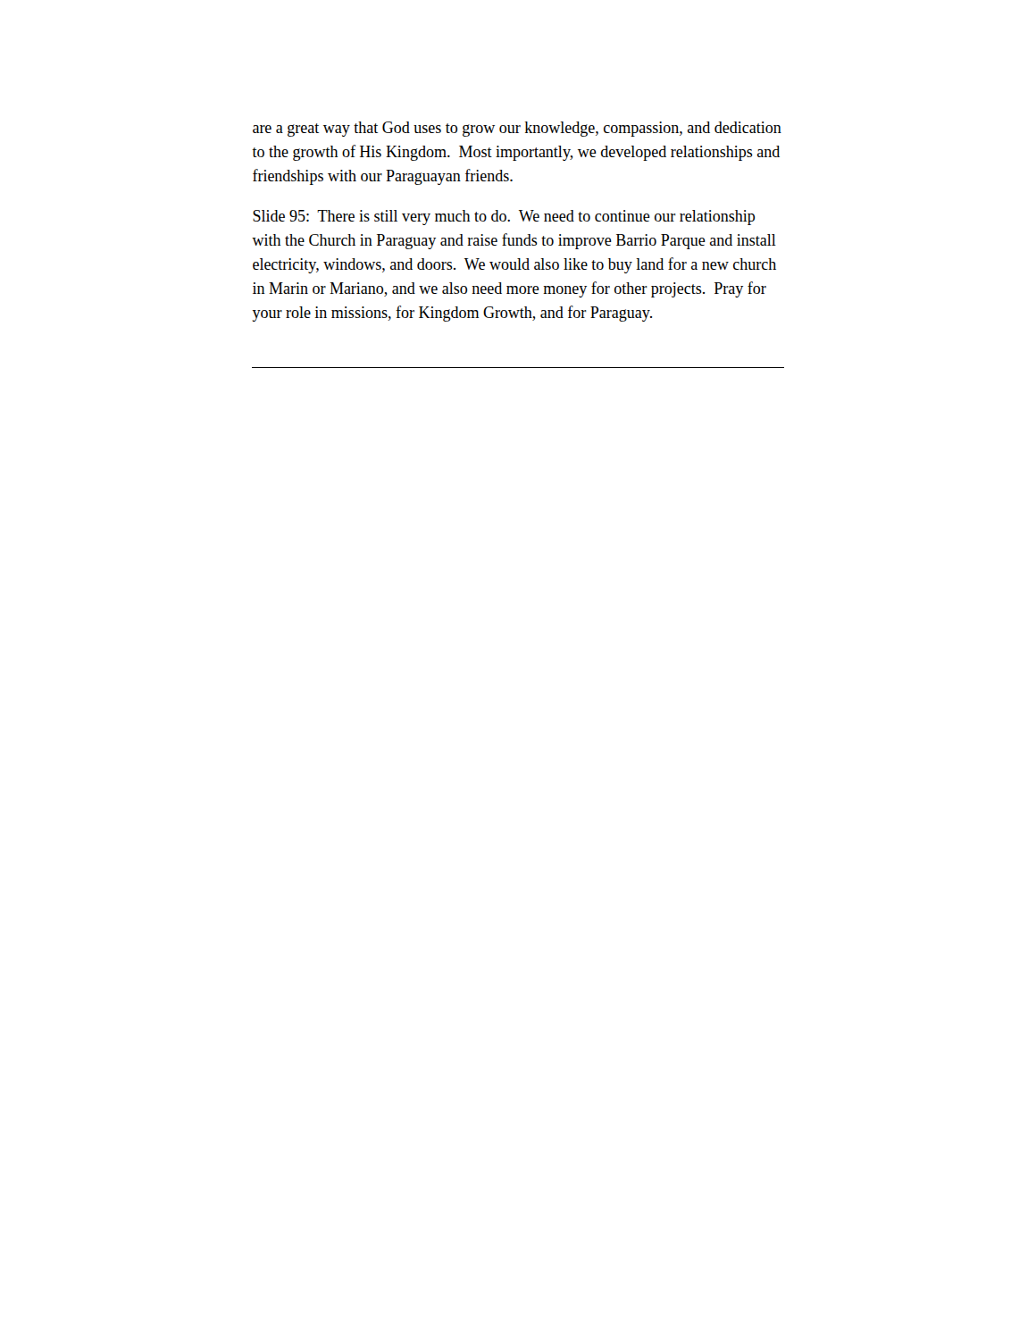are a great way that God uses to grow our knowledge, compassion, and dedication to the growth of His Kingdom. Most importantly, we developed relationships and friendships with our Paraguayan friends.
Slide 95: There is still very much to do. We need to continue our relationship with the Church in Paraguay and raise funds to improve Barrio Parque and install electricity, windows, and doors. We would also like to buy land for a new church in Marin or Mariano, and we also need more money for other projects. Pray for your role in missions, for Kingdom Growth, and for Paraguay.